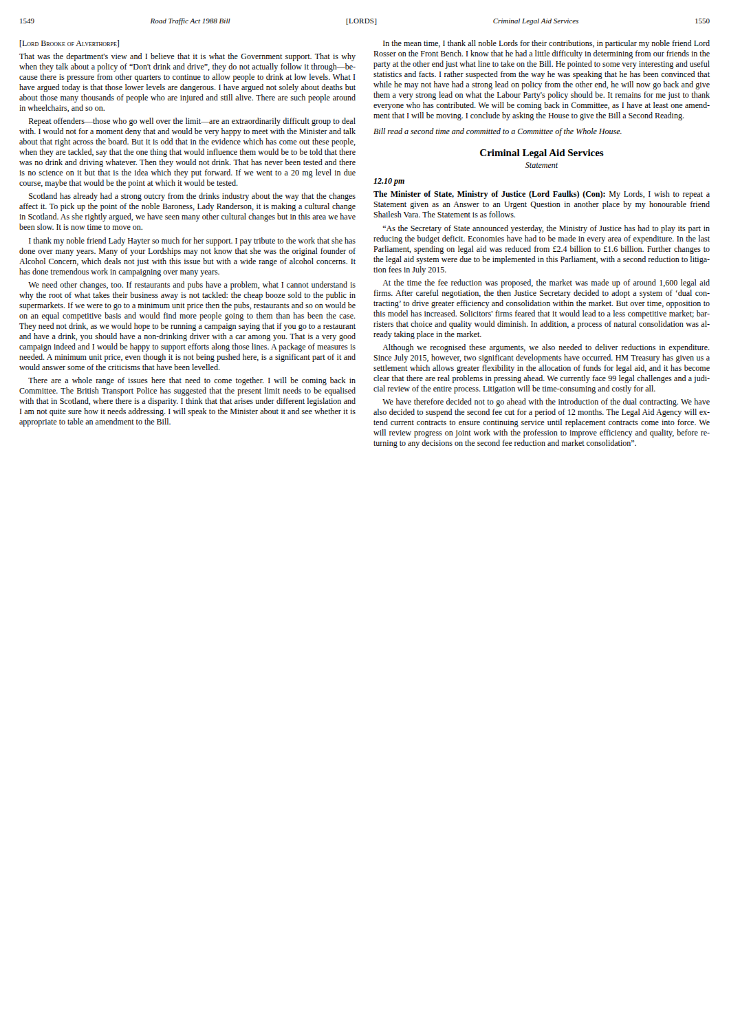1549
Road Traffic Act 1988 Bill
[LORDS]
Criminal Legal Aid Services
1550
[Lord Brooke of Alverthorpe]
That was the department's view and I believe that it is what the Government support. That is why when they talk about a policy of “Don't drink and drive”, they do not actually follow it through—because there is pressure from other quarters to continue to allow people to drink at low levels. What I have argued today is that those lower levels are dangerous. I have argued not solely about deaths but about those many thousands of people who are injured and still alive. There are such people around in wheelchairs, and so on.
Repeat offenders—those who go well over the limit—are an extraordinarily difficult group to deal with. I would not for a moment deny that and would be very happy to meet with the Minister and talk about that right across the board. But it is odd that in the evidence which has come out these people, when they are tackled, say that the one thing that would influence them would be to be told that there was no drink and driving whatever. Then they would not drink. That has never been tested and there is no science on it but that is the idea which they put forward. If we went to a 20 mg level in due course, maybe that would be the point at which it would be tested.
Scotland has already had a strong outcry from the drinks industry about the way that the changes affect it. To pick up the point of the noble Baroness, Lady Randerson, it is making a cultural change in Scotland. As she rightly argued, we have seen many other cultural changes but in this area we have been slow. It is now time to move on.
I thank my noble friend Lady Hayter so much for her support. I pay tribute to the work that she has done over many years. Many of your Lordships may not know that she was the original founder of Alcohol Concern, which deals not just with this issue but with a wide range of alcohol concerns. It has done tremendous work in campaigning over many years.
We need other changes, too. If restaurants and pubs have a problem, what I cannot understand is why the root of what takes their business away is not tackled: the cheap booze sold to the public in supermarkets. If we were to go to a minimum unit price then the pubs, restaurants and so on would be on an equal competitive basis and would find more people going to them than has been the case. They need not drink, as we would hope to be running a campaign saying that if you go to a restaurant and have a drink, you should have a non-drinking driver with a car among you. That is a very good campaign indeed and I would be happy to support efforts along those lines. A package of measures is needed. A minimum unit price, even though it is not being pushed here, is a significant part of it and would answer some of the criticisms that have been levelled.
There are a whole range of issues here that need to come together. I will be coming back in Committee. The British Transport Police has suggested that the present limit needs to be equalised with that in Scotland, where there is a disparity. I think that that arises under different legislation and I am not quite sure how it needs addressing. I will speak to the Minister about it and see whether it is appropriate to table an amendment to the Bill.
In the mean time, I thank all noble Lords for their contributions, in particular my noble friend Lord Rosser on the Front Bench. I know that he had a little difficulty in determining from our friends in the party at the other end just what line to take on the Bill. He pointed to some very interesting and useful statistics and facts. I rather suspected from the way he was speaking that he has been convinced that while he may not have had a strong lead on policy from the other end, he will now go back and give them a very strong lead on what the Labour Party's policy should be. It remains for me just to thank everyone who has contributed. We will be coming back in Committee, as I have at least one amendment that I will be moving. I conclude by asking the House to give the Bill a Second Reading.
Bill read a second time and committed to a Committee of the Whole House.
Criminal Legal Aid Services
Statement
12.10 pm
The Minister of State, Ministry of Justice (Lord Faulks) (Con): My Lords, I wish to repeat a Statement given as an Answer to an Urgent Question in another place by my honourable friend Shailesh Vara. The Statement is as follows.
“As the Secretary of State announced yesterday, the Ministry of Justice has had to play its part in reducing the budget deficit. Economies have had to be made in every area of expenditure. In the last Parliament, spending on legal aid was reduced from £2.4 billion to £1.6 billion. Further changes to the legal aid system were due to be implemented in this Parliament, with a second reduction to litigation fees in July 2015.
At the time the fee reduction was proposed, the market was made up of around 1,600 legal aid firms. After careful negotiation, the then Justice Secretary decided to adopt a system of ‘dual contracting’ to drive greater efficiency and consolidation within the market. But over time, opposition to this model has increased. Solicitors' firms feared that it would lead to a less competitive market; barristers that choice and quality would diminish. In addition, a process of natural consolidation was already taking place in the market.
Although we recognised these arguments, we also needed to deliver reductions in expenditure. Since July 2015, however, two significant developments have occurred. HM Treasury has given us a settlement which allows greater flexibility in the allocation of funds for legal aid, and it has become clear that there are real problems in pressing ahead. We currently face 99 legal challenges and a judicial review of the entire process. Litigation will be time-consuming and costly for all.
We have therefore decided not to go ahead with the introduction of the dual contracting. We have also decided to suspend the second fee cut for a period of 12 months. The Legal Aid Agency will extend current contracts to ensure continuing service until replacement contracts come into force. We will review progress on joint work with the profession to improve efficiency and quality, before returning to any decisions on the second fee reduction and market consolidation”.